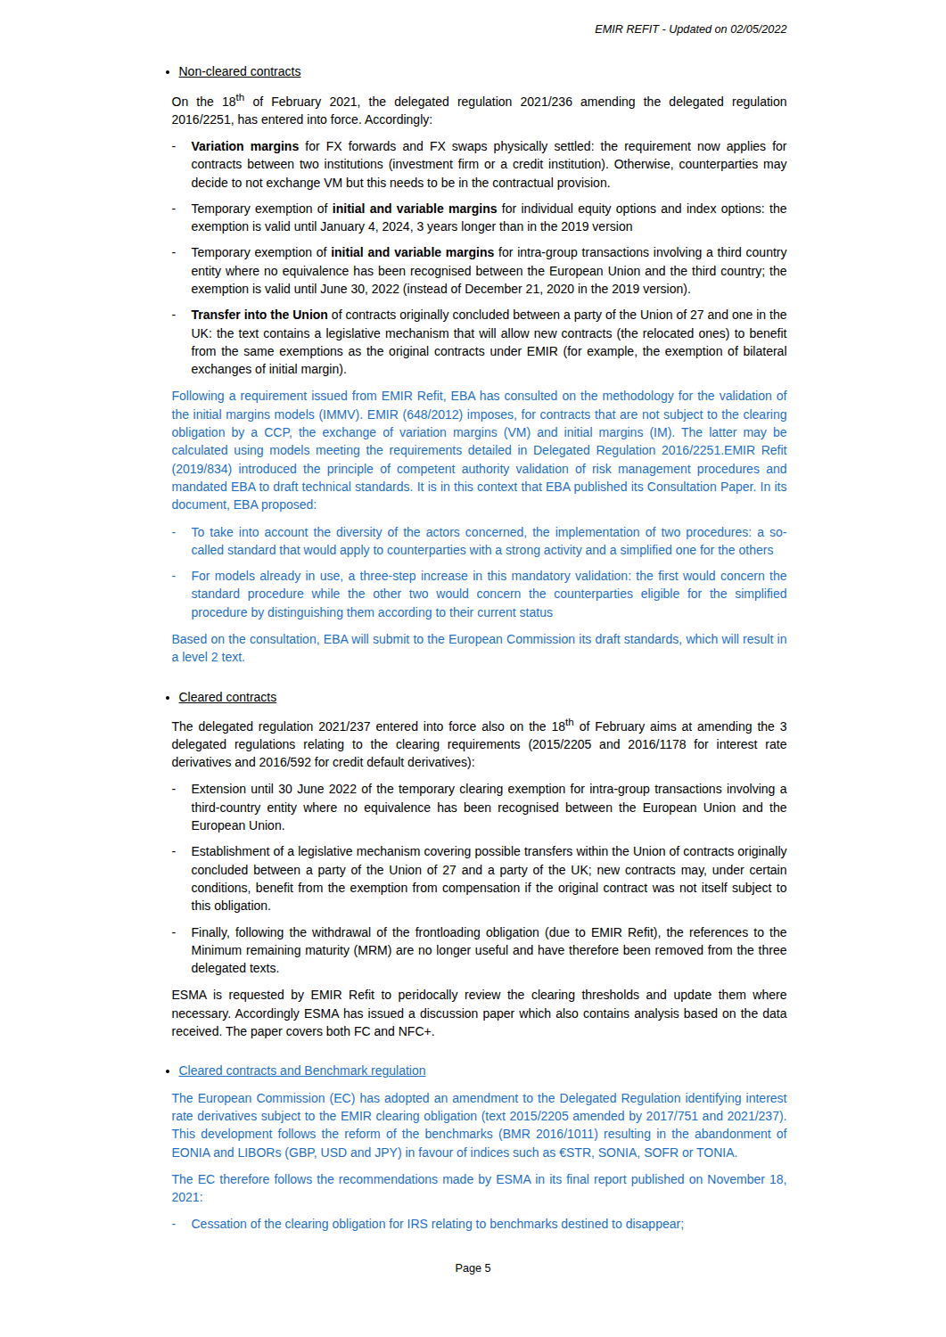EMIR REFIT - Updated on 02/05/2022
Non-cleared contracts
On the 18th of February 2021, the delegated regulation 2021/236 amending the delegated regulation 2016/2251, has entered into force. Accordingly:
Variation margins for FX forwards and FX swaps physically settled: the requirement now applies for contracts between two institutions (investment firm or a credit institution). Otherwise, counterparties may decide to not exchange VM but this needs to be in the contractual provision.
Temporary exemption of initial and variable margins for individual equity options and index options: the exemption is valid until January 4, 2024, 3 years longer than in the 2019 version
Temporary exemption of initial and variable margins for intra-group transactions involving a third country entity where no equivalence has been recognised between the European Union and the third country; the exemption is valid until June 30, 2022 (instead of December 21, 2020 in the 2019 version).
Transfer into the Union of contracts originally concluded between a party of the Union of 27 and one in the UK: the text contains a legislative mechanism that will allow new contracts (the relocated ones) to benefit from the same exemptions as the original contracts under EMIR (for example, the exemption of bilateral exchanges of initial margin).
Following a requirement issued from EMIR Refit, EBA has consulted on the methodology for the validation of the initial margins models (IMMV). EMIR (648/2012) imposes, for contracts that are not subject to the clearing obligation by a CCP, the exchange of variation margins (VM) and initial margins (IM). The latter may be calculated using models meeting the requirements detailed in Delegated Regulation 2016/2251.EMIR Refit (2019/834) introduced the principle of competent authority validation of risk management procedures and mandated EBA to draft technical standards. It is in this context that EBA published its Consultation Paper. In its document, EBA proposed:
To take into account the diversity of the actors concerned, the implementation of two procedures: a so-called standard that would apply to counterparties with a strong activity and a simplified one for the others
For models already in use, a three-step increase in this mandatory validation: the first would concern the standard procedure while the other two would concern the counterparties eligible for the simplified procedure by distinguishing them according to their current status
Based on the consultation, EBA will submit to the European Commission its draft standards, which will result in a level 2 text.
Cleared contracts
The delegated regulation 2021/237 entered into force also on the 18th of February aims at amending the 3 delegated regulations relating to the clearing requirements (2015/2205 and 2016/1178 for interest rate derivatives and 2016/592 for credit default derivatives):
Extension until 30 June 2022 of the temporary clearing exemption for intra-group transactions involving a third-country entity where no equivalence has been recognised between the European Union and the European Union.
Establishment of a legislative mechanism covering possible transfers within the Union of contracts originally concluded between a party of the Union of 27 and a party of the UK; new contracts may, under certain conditions, benefit from the exemption from compensation if the original contract was not itself subject to this obligation.
Finally, following the withdrawal of the frontloading obligation (due to EMIR Refit), the references to the Minimum remaining maturity (MRM) are no longer useful and have therefore been removed from the three delegated texts.
ESMA is requested by EMIR Refit to peridocally review the clearing thresholds and update them where necessary. Accordingly ESMA has issued a discussion paper which also contains analysis based on the data received. The paper covers both FC and NFC+.
Cleared contracts and Benchmark regulation
The European Commission (EC) has adopted an amendment to the Delegated Regulation identifying interest rate derivatives subject to the EMIR clearing obligation (text 2015/2205 amended by 2017/751 and 2021/237). This development follows the reform of the benchmarks (BMR 2016/1011) resulting in the abandonment of EONIA and LIBORs (GBP, USD and JPY) in favour of indices such as €STR, SONIA, SOFR or TONIA.
The EC therefore follows the recommendations made by ESMA in its final report published on November 18, 2021:
Cessation of the clearing obligation for IRS relating to benchmarks destined to disappear;
Page 5